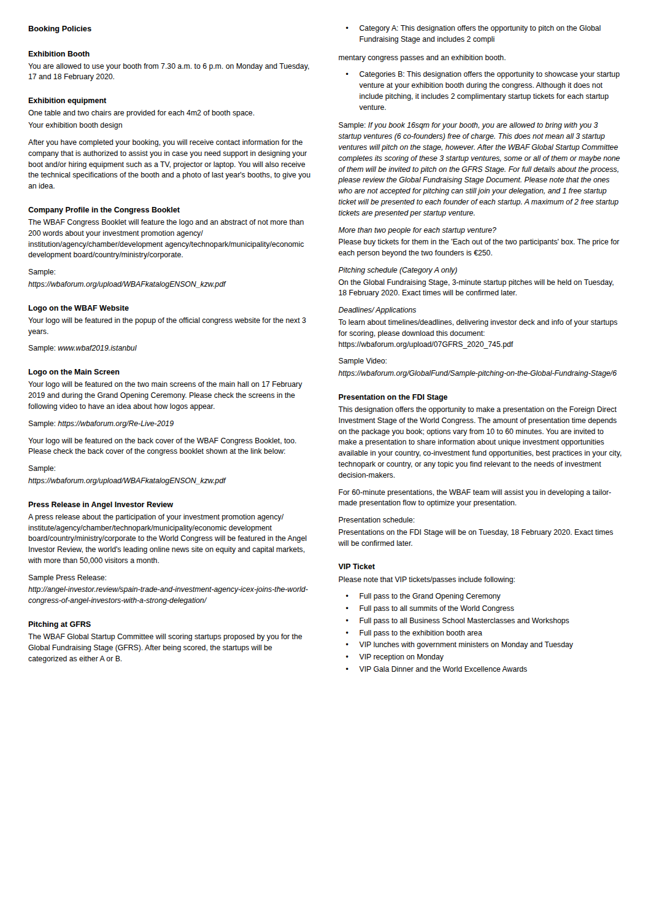Booking Policies
Exhibition Booth
You are allowed to use your booth from 7.30 a.m. to 6 p.m. on Monday and Tuesday, 17 and 18 February 2020.
Exhibition equipment
One table and two chairs are provided for each 4m2 of booth space.
Your exhibition booth design
After you have completed your booking, you will receive contact information for the company that is authorized to assist you in case you need support in designing your boot and/or hiring equipment such as a TV, projector or laptop. You will also receive the technical specifications of the booth and a photo of last year's booths, to give you an idea.
Company Profile in the Congress Booklet
The WBAF Congress Booklet will feature the logo and an abstract of not more than 200 words about your investment promotion agency/ institution/agency/chamber/development agency/technopark/municipality/economic development board/country/ministry/corporate.
Sample:
https://wbaforum.org/upload/WBAFkatalogENSON_kzw.pdf
Logo on the WBAF Website
Your logo will be featured in the popup of the official congress website for the next 3 years.
Sample: www.wbaf2019.istanbul
Logo on the Main Screen
Your logo will be featured on the two main screens of the main hall on 17 February 2019 and during the Grand Opening Ceremony. Please check the screens in the following video to have an idea about how logos appear.
Sample: https://wbaforum.org/Re-Live-2019
Your logo will be featured on the back cover of the WBAF Congress Booklet, too. Please check the back cover of the congress booklet shown at the link below:
Sample:
https://wbaforum.org/upload/WBAFkatalogENSON_kzw.pdf
Press Release in Angel Investor Review
A press release about the participation of your investment promotion agency/ institute/agency/chamber/technopark/municipality/economic development board/country/ministry/corporate to the World Congress will be featured in the Angel Investor Review, the world's leading online news site on equity and capital markets, with more than 50,000 visitors a month.
Sample Press Release:
http://angel-investor.review/spain-trade-and-investment-agency-icex-joins-the-world-congress-of-angel-investors-with-a-strong-delegation/
Pitching at GFRS
The WBAF Global Startup Committee will scoring startups proposed by you for the Global Fundraising Stage (GFRS). After being scored, the startups will be categorized as either A or B.
Category A: This designation offers the opportunity to pitch on the Global Fundraising Stage and includes 2 compli
mentary congress passes and an exhibition booth.
Categories B: This designation offers the opportunity to showcase your startup venture at your exhibition booth during the congress. Although it does not include pitching, it includes 2 complimentary startup tickets for each startup venture.
Sample: If you book 16sqm for your booth, you are allowed to bring with you 3 startup ventures (6 co-founders) free of charge. This does not mean all 3 startup ventures will pitch on the stage, however. After the WBAF Global Startup Committee completes its scoring of these 3 startup ventures, some or all of them or maybe none of them will be invited to pitch on the GFRS Stage. For full details about the process, please review the Global Fundraising Stage Document. Please note that the ones who are not accepted for pitching can still join your delegation, and 1 free startup ticket will be presented to each founder of each startup. A maximum of 2 free startup tickets are presented per startup venture.
More than two people for each startup venture?
Please buy tickets for them in the 'Each out of the two participants' box. The price for each person beyond the two founders is €250.
Pitching schedule (Category A only)
On the Global Fundraising Stage, 3-minute startup pitches will be held on Tuesday, 18 February 2020. Exact times will be confirmed later.
Deadlines/ Applications
To learn about timelines/deadlines, delivering investor deck and info of your startups for scoring, please download this document: https://wbaforum.org/upload/07GFRS_2020_745.pdf
Sample Video:
https://wbaforum.org/GlobalFund/Sample-pitching-on-the-Global-Fundraing-Stage/6
Presentation on the FDI Stage
This designation offers the opportunity to make a presentation on the Foreign Direct Investment Stage of the World Congress. The amount of presentation time depends on the package you book; options vary from 10 to 60 minutes. You are invited to make a presentation to share information about unique investment opportunities available in your country, co-investment fund opportunities, best practices in your city, technopark or country, or any topic you find relevant to the needs of investment decision-makers.
For 60-minute presentations, the WBAF team will assist you in developing a tailor-made presentation flow to optimize your presentation.
Presentation schedule:
Presentations on the FDI Stage will be on Tuesday, 18 February 2020. Exact times will be confirmed later.
VIP Ticket
Please note that VIP tickets/passes include following:
Full pass to the Grand Opening Ceremony
Full pass to all summits of the World Congress
Full pass to all Business School Masterclasses and Workshops
Full pass to the exhibition booth area
VIP lunches with government ministers on Monday and Tuesday
VIP reception on Monday
VIP Gala Dinner and the World Excellence Awards